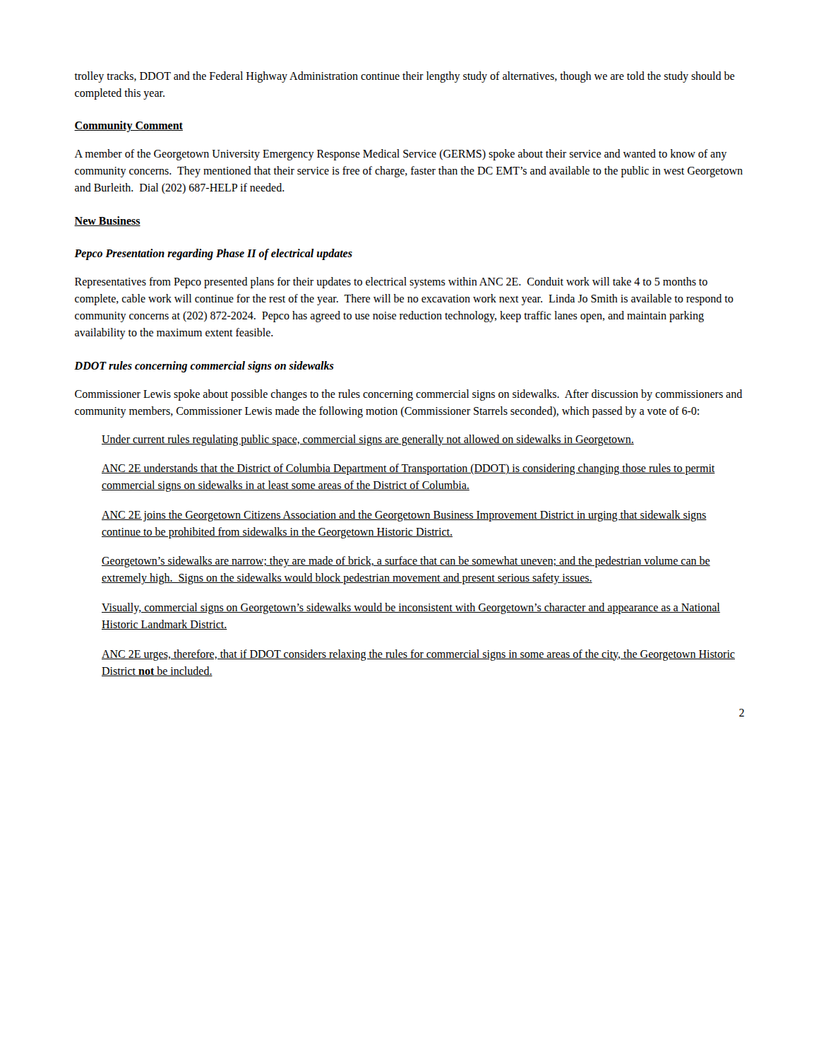trolley tracks, DDOT and the Federal Highway Administration continue their lengthy study of alternatives, though we are told the study should be completed this year.
Community Comment
A member of the Georgetown University Emergency Response Medical Service (GERMS) spoke about their service and wanted to know of any community concerns. They mentioned that their service is free of charge, faster than the DC EMT’s and available to the public in west Georgetown and Burleith. Dial (202) 687-HELP if needed.
New Business
Pepco Presentation regarding Phase II of electrical updates
Representatives from Pepco presented plans for their updates to electrical systems within ANC 2E. Conduit work will take 4 to 5 months to complete, cable work will continue for the rest of the year. There will be no excavation work next year. Linda Jo Smith is available to respond to community concerns at (202) 872-2024. Pepco has agreed to use noise reduction technology, keep traffic lanes open, and maintain parking availability to the maximum extent feasible.
DDOT rules concerning commercial signs on sidewalks
Commissioner Lewis spoke about possible changes to the rules concerning commercial signs on sidewalks. After discussion by commissioners and community members, Commissioner Lewis made the following motion (Commissioner Starrels seconded), which passed by a vote of 6-0:
Under current rules regulating public space, commercial signs are generally not allowed on sidewalks in Georgetown.
ANC 2E understands that the District of Columbia Department of Transportation (DDOT) is considering changing those rules to permit commercial signs on sidewalks in at least some areas of the District of Columbia.
ANC 2E joins the Georgetown Citizens Association and the Georgetown Business Improvement District in urging that sidewalk signs continue to be prohibited from sidewalks in the Georgetown Historic District.
Georgetown’s sidewalks are narrow; they are made of brick, a surface that can be somewhat uneven; and the pedestrian volume can be extremely high. Signs on the sidewalks would block pedestrian movement and present serious safety issues.
Visually, commercial signs on Georgetown’s sidewalks would be inconsistent with Georgetown’s character and appearance as a National Historic Landmark District.
ANC 2E urges, therefore, that if DDOT considers relaxing the rules for commercial signs in some areas of the city, the Georgetown Historic District not be included.
2